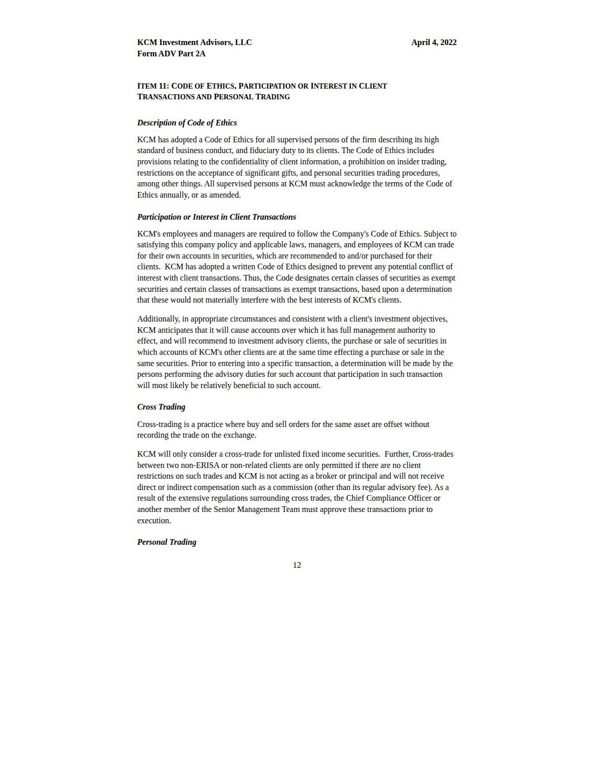KCM Investment Advisors, LLC
Form ADV Part 2A
April 4, 2022
ITEM 11: CODE OF ETHICS, PARTICIPATION OR INTEREST IN CLIENT
TRANSACTIONS AND PERSONAL TRADING
Description of Code of Ethics
KCM has adopted a Code of Ethics for all supervised persons of the firm describing its high standard of business conduct, and fiduciary duty to its clients. The Code of Ethics includes provisions relating to the confidentiality of client information, a prohibition on insider trading, restrictions on the acceptance of significant gifts, and personal securities trading procedures, among other things. All supervised persons at KCM must acknowledge the terms of the Code of Ethics annually, or as amended.
Participation or Interest in Client Transactions
KCM's employees and managers are required to follow the Company's Code of Ethics. Subject to satisfying this company policy and applicable laws, managers, and employees of KCM can trade for their own accounts in securities, which are recommended to and/or purchased for their clients. KCM has adopted a written Code of Ethics designed to prevent any potential conflict of interest with client transactions. Thus, the Code designates certain classes of securities as exempt securities and certain classes of transactions as exempt transactions, based upon a determination that these would not materially interfere with the best interests of KCM's clients.
Additionally, in appropriate circumstances and consistent with a client's investment objectives, KCM anticipates that it will cause accounts over which it has full management authority to effect, and will recommend to investment advisory clients, the purchase or sale of securities in which accounts of KCM's other clients are at the same time effecting a purchase or sale in the same securities. Prior to entering into a specific transaction, a determination will be made by the persons performing the advisory duties for such account that participation in such transaction will most likely be relatively beneficial to such account.
Cross Trading
Cross-trading is a practice where buy and sell orders for the same asset are offset without recording the trade on the exchange.
KCM will only consider a cross-trade for unlisted fixed income securities. Further, Cross-trades between two non-ERISA or non-related clients are only permitted if there are no client restrictions on such trades and KCM is not acting as a broker or principal and will not receive direct or indirect compensation such as a commission (other than its regular advisory fee). As a result of the extensive regulations surrounding cross trades, the Chief Compliance Officer or another member of the Senior Management Team must approve these transactions prior to execution.
Personal Trading
12